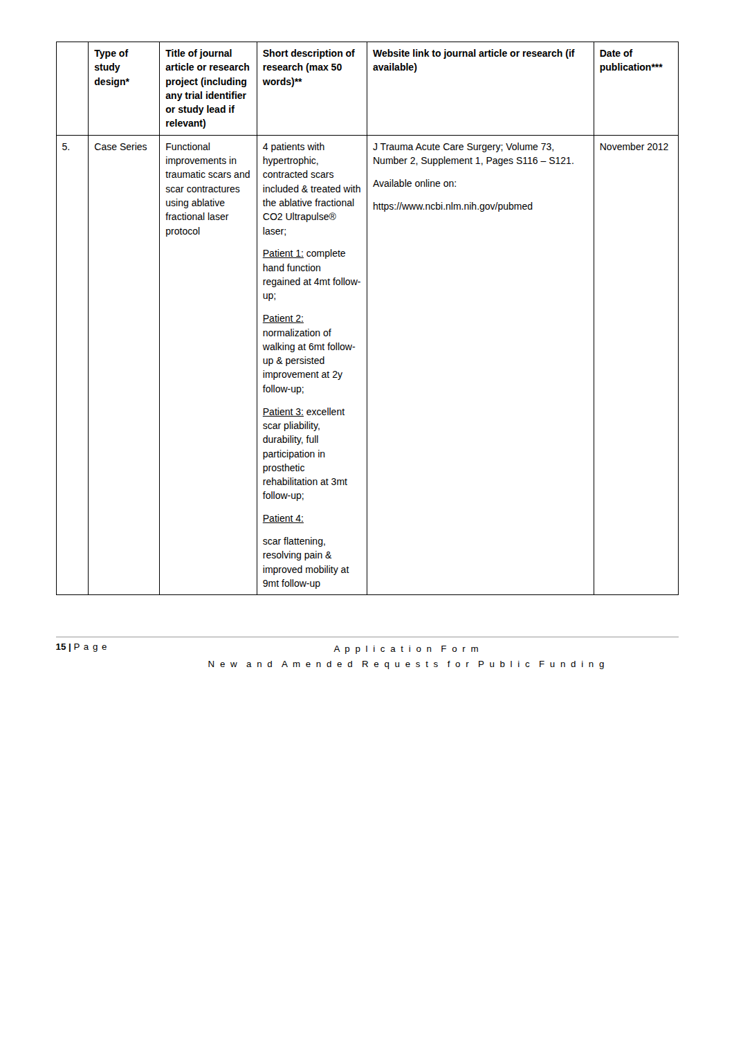| | Type of study design* | Title of journal article or research project (including any trial identifier or study lead if relevant) | Short description of research (max 50 words)** | Website link to journal article or research (if available) | Date of publication*** |
| --- | --- | --- | --- | --- | --- |
| 5. | Case Series | Functional improvements in traumatic scars and scar contractures using ablative fractional laser protocol | 4 patients with hypertrophic, contracted scars included & treated with the ablative fractional CO2 Ultrapulse® laser; Patient 1: complete hand function regained at 4mt follow-up; Patient 2: normalization of walking at 6mt follow-up & persisted improvement at 2y follow-up; Patient 3: excellent scar pliability, durability, full participation in prosthetic rehabilitation at 3mt follow-up; Patient 4: scar flattening, resolving pain & improved mobility at 9mt follow-up | J Trauma Acute Care Surgery; Volume 73, Number 2, Supplement 1, Pages S116 – S121. Available online on: https://www.ncbi.nlm.nih.gov/pubmed | November 2012 |
15 | P a g e
A p p l i c a t i o n F o r m
N e w a n d A m e n d e d R e q u e s t s f o r P u b l i c F u n d i n g